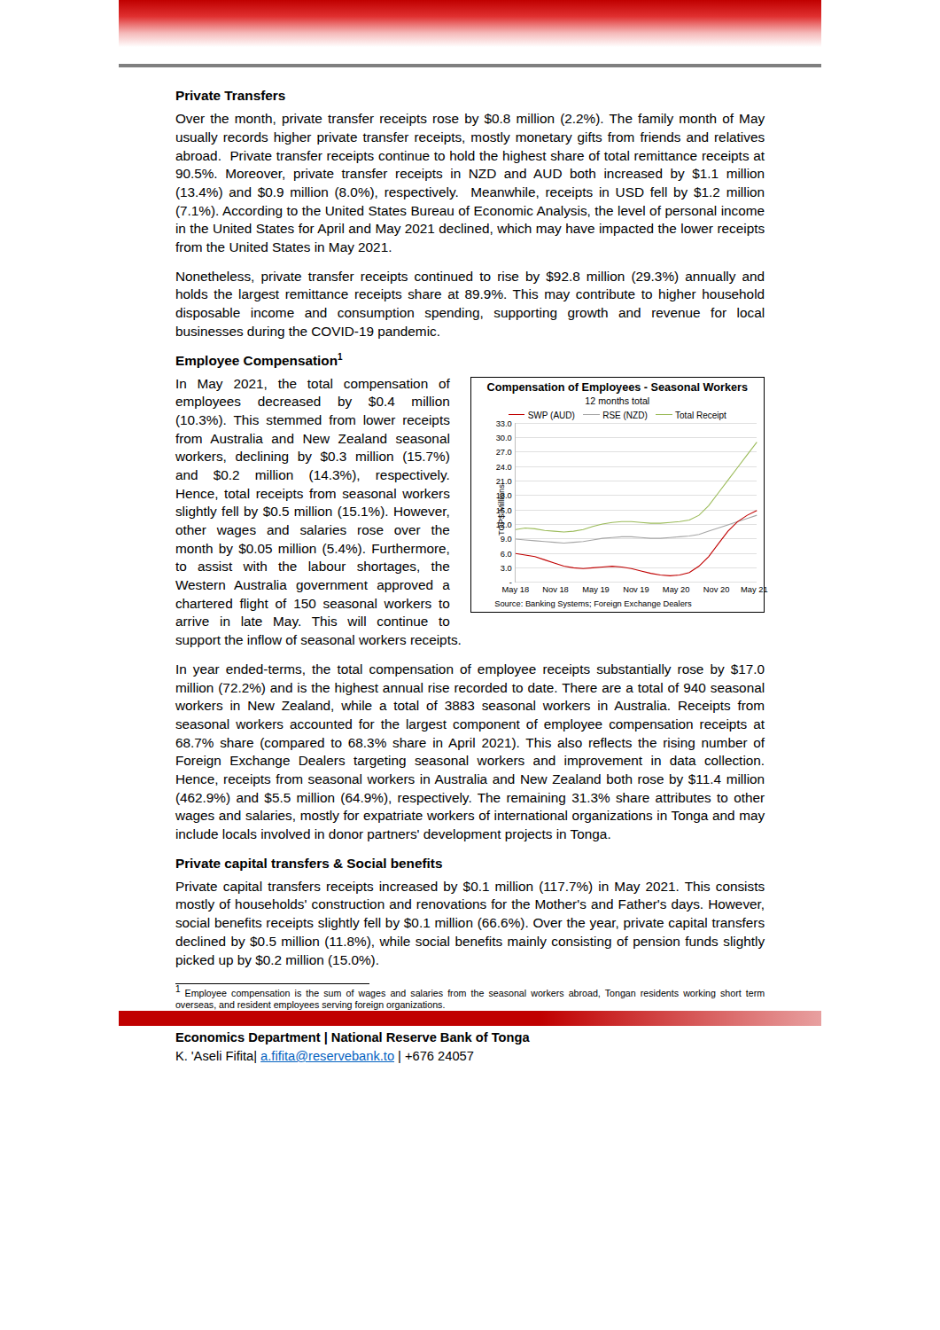Private Transfers
Over the month, private transfer receipts rose by $0.8 million (2.2%). The family month of May usually records higher private transfer receipts, mostly monetary gifts from friends and relatives abroad. Private transfer receipts continue to hold the highest share of total remittance receipts at 90.5%. Moreover, private transfer receipts in NZD and AUD both increased by $1.1 million (13.4%) and $0.9 million (8.0%), respectively. Meanwhile, receipts in USD fell by $1.2 million (7.1%). According to the United States Bureau of Economic Analysis, the level of personal income in the United States for April and May 2021 declined, which may have impacted the lower receipts from the United States in May 2021.
Nonetheless, private transfer receipts continued to rise by $92.8 million (29.3%) annually and holds the largest remittance receipts share at 89.9%. This may contribute to higher household disposable income and consumption spending, supporting growth and revenue for local businesses during the COVID-19 pandemic.
Employee Compensation1
Compensation of Employees - Seasonal Workers
12 months total
SWP (AUD) RSE (NZD) Total Receipt
TOP$ Millions
33.0
30.0
27.0
24.0
21.0
18.0
15.0
12.0
9.0
6.0
3.0
-
May 18 Nov 18 May 19 Nov 19 May 20 Nov 20 May 21
Source: Banking Systems; Foreign Exchange Dealers
In May 2021, the total compensation of employees decreased by $0.4 million (10.3%). This stemmed from lower receipts from Australia and New Zealand seasonal workers, declining by $0.3 million (15.7%) and $0.2 million (14.3%), respectively. Hence, total receipts from seasonal workers slightly fell by $0.5 million (15.1%). However, other wages and salaries rose over the month by $0.05 million (5.4%). Furthermore, to assist with the labour shortages, the Western Australia government approved a chartered flight of 150 seasonal workers to arrive in late May. This will continue to support the inflow of seasonal workers receipts.
In year ended-terms, the total compensation of employee receipts substantially rose by $17.0 million (72.2%) and is the highest annual rise recorded to date. There are a total of 940 seasonal workers in New Zealand, while a total of 3883 seasonal workers in Australia. Receipts from seasonal workers accounted for the largest component of employee compensation receipts at 68.7% share (compared to 68.3% share in April 2021). This also reflects the rising number of Foreign Exchange Dealers targeting seasonal workers and improvement in data collection. Hence, receipts from seasonal workers in Australia and New Zealand both rose by $11.4 million (462.9%) and $5.5 million (64.9%), respectively. The remaining 31.3% share attributes to other wages and salaries, mostly for expatriate workers of international organizations in Tonga and may include locals involved in donor partners' development projects in Tonga.
Private capital transfers & Social benefits
Private capital transfers receipts increased by $0.1 million (117.7%) in May 2021. This consists mostly of households' construction and renovations for the Mother's and Father's days. However, social benefits receipts slightly fell by $0.1 million (66.6%). Over the year, private capital transfers declined by $0.5 million (11.8%), while social benefits mainly consisting of pension funds slightly picked up by $0.2 million (15.0%).
1 Employee compensation is the sum of wages and salaries from the seasonal workers abroad, Tongan residents working short term overseas, and resident employees serving foreign organizations.
Economics Department | National Reserve Bank of Tonga
K. 'Aseli Fifita| a.fifita@reservebank.to | +676 24057